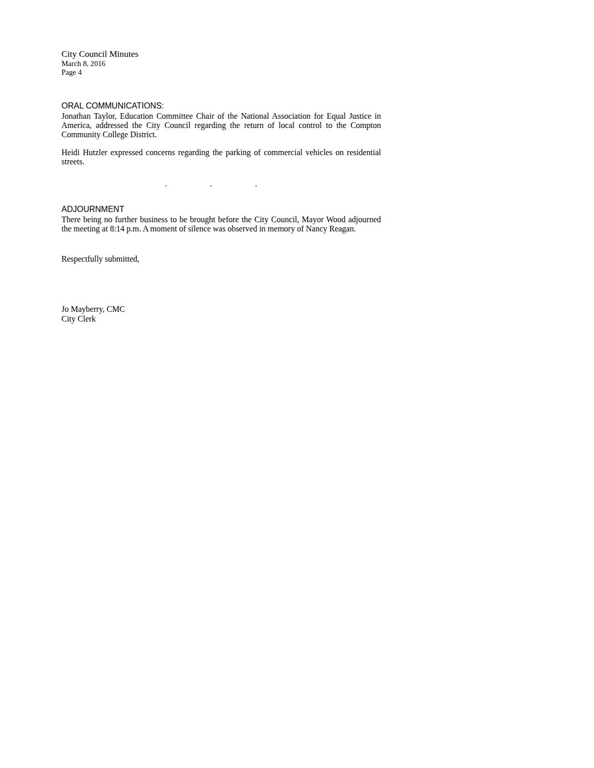City Council Minutes
March 8, 2016
Page 4
ORAL COMMUNICATIONS:
Jonathan Taylor, Education Committee Chair of the National Association for Equal Justice in America, addressed the City Council regarding the return of local control to the Compton Community College District.
Heidi Hutzler expressed concerns regarding the parking of commercial vehicles on residential streets.
. . .
ADJOURNMENT
There being no further business to be brought before the City Council, Mayor Wood adjourned the meeting at 8:14 p.m. A moment of silence was observed in memory of Nancy Reagan.
Respectfully submitted,
Jo Mayberry, CMC
City Clerk